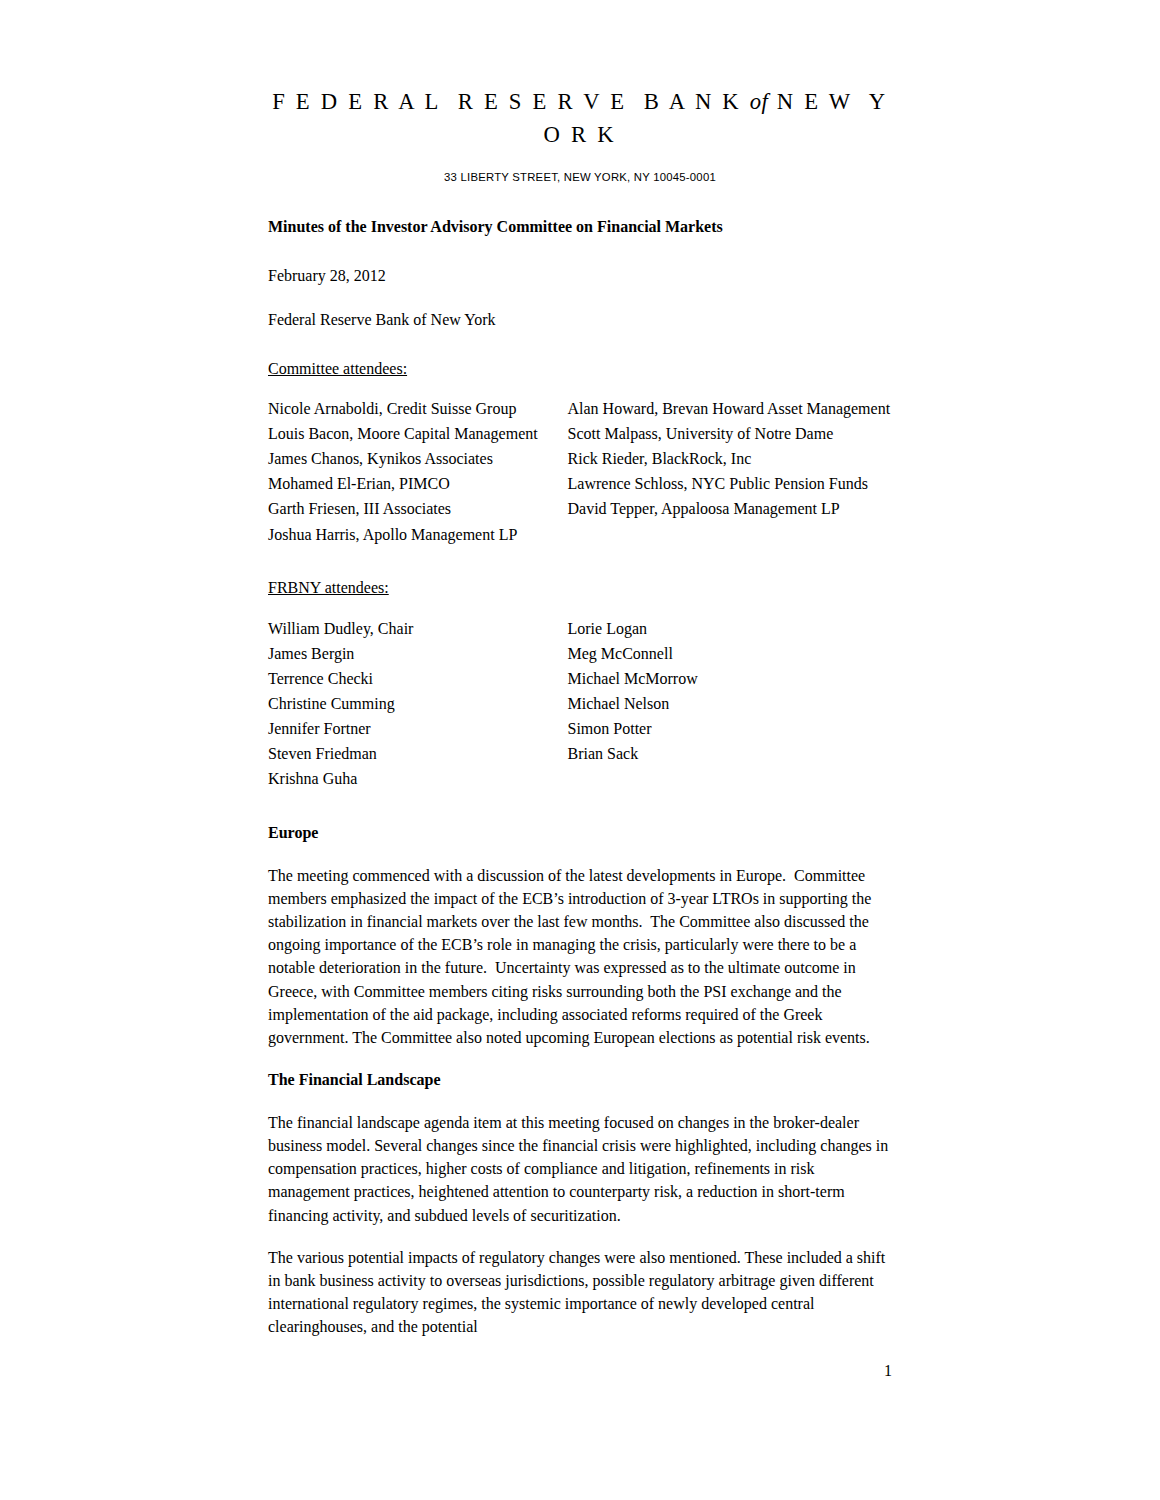F E D E R A L R E S E R V E B A N K of N E W Y O R K
33 LIBERTY STREET, NEW YORK, NY 10045-0001
Minutes of the Investor Advisory Committee on Financial Markets
February 28, 2012
Federal Reserve Bank of New York
Committee attendees:
| Nicole Arnaboldi, Credit Suisse Group | Alan Howard, Brevan Howard Asset Management |
| Louis Bacon, Moore Capital Management | Scott Malpass, University of Notre Dame |
| James Chanos, Kynikos Associates | Rick Rieder, BlackRock, Inc |
| Mohamed El-Erian, PIMCO | Lawrence Schloss, NYC Public Pension Funds |
| Garth Friesen, III Associates | David Tepper, Appaloosa Management LP |
| Joshua Harris, Apollo Management LP | |
FRBNY attendees:
| William Dudley, Chair | Lorie Logan |
| James Bergin | Meg McConnell |
| Terrence Checki | Michael McMorrow |
| Christine Cumming | Michael Nelson |
| Jennifer Fortner | Simon Potter |
| Steven Friedman | Brian Sack |
| Krishna Guha | |
Europe
The meeting commenced with a discussion of the latest developments in Europe. Committee members emphasized the impact of the ECB’s introduction of 3-year LTROs in supporting the stabilization in financial markets over the last few months. The Committee also discussed the ongoing importance of the ECB’s role in managing the crisis, particularly were there to be a notable deterioration in the future. Uncertainty was expressed as to the ultimate outcome in Greece, with Committee members citing risks surrounding both the PSI exchange and the implementation of the aid package, including associated reforms required of the Greek government. The Committee also noted upcoming European elections as potential risk events.
The Financial Landscape
The financial landscape agenda item at this meeting focused on changes in the broker-dealer business model. Several changes since the financial crisis were highlighted, including changes in compensation practices, higher costs of compliance and litigation, refinements in risk management practices, heightened attention to counterparty risk, a reduction in short-term financing activity, and subdued levels of securitization.
The various potential impacts of regulatory changes were also mentioned. These included a shift in bank business activity to overseas jurisdictions, possible regulatory arbitrage given different international regulatory regimes, the systemic importance of newly developed central clearinghouses, and the potential
1